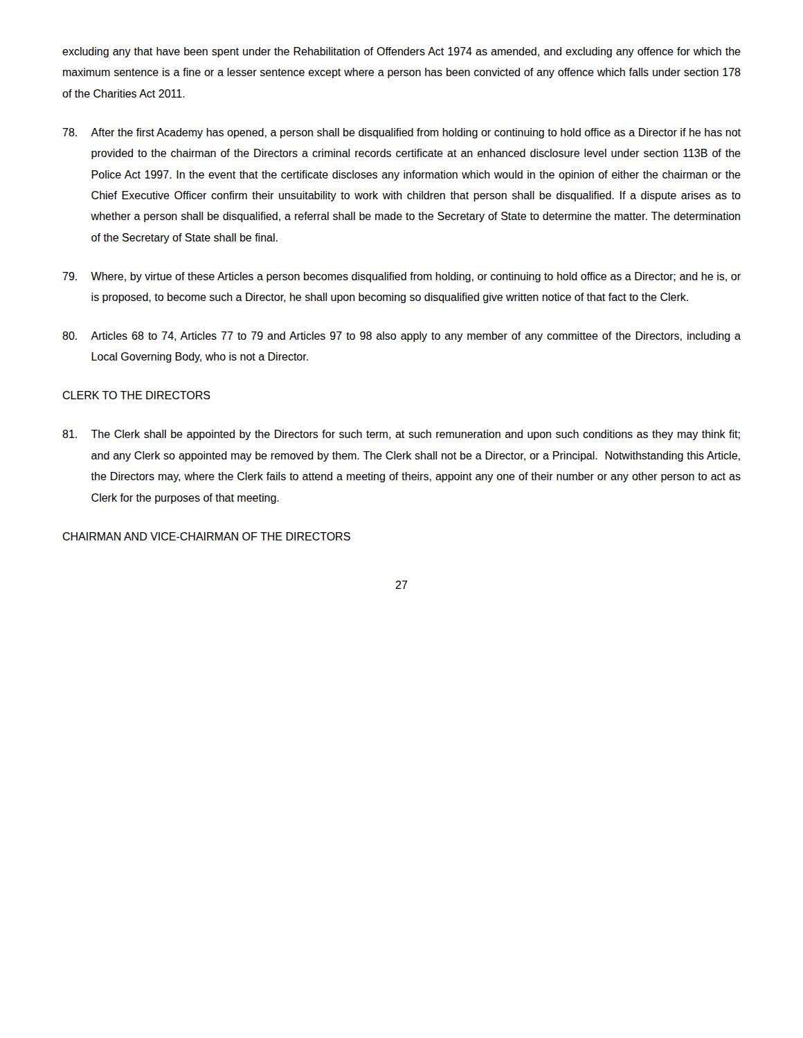excluding any that have been spent under the Rehabilitation of Offenders Act 1974 as amended, and excluding any offence for which the maximum sentence is a fine or a lesser sentence except where a person has been convicted of any offence which falls under section 178 of the Charities Act 2011.
78.
After the first Academy has opened, a person shall be disqualified from holding or continuing to hold office as a Director if he has not provided to the chairman of the Directors a criminal records certificate at an enhanced disclosure level under section 113B of the Police Act 1997. In the event that the certificate discloses any information which would in the opinion of either the chairman or the Chief Executive Officer confirm their unsuitability to work with children that person shall be disqualified. If a dispute arises as to whether a person shall be disqualified, a referral shall be made to the Secretary of State to determine the matter. The determination of the Secretary of State shall be final.
79.
Where, by virtue of these Articles a person becomes disqualified from holding, or continuing to hold office as a Director; and he is, or is proposed, to become such a Director, he shall upon becoming so disqualified give written notice of that fact to the Clerk.
80.
Articles 68 to 74, Articles 77 to 79 and Articles 97 to 98 also apply to any member of any committee of the Directors, including a Local Governing Body, who is not a Director.
CLERK TO THE DIRECTORS
81.
The Clerk shall be appointed by the Directors for such term, at such remuneration and upon such conditions as they may think fit; and any Clerk so appointed may be removed by them. The Clerk shall not be a Director, or a Principal. Notwithstanding this Article, the Directors may, where the Clerk fails to attend a meeting of theirs, appoint any one of their number or any other person to act as Clerk for the purposes of that meeting.
CHAIRMAN AND VICE-CHAIRMAN OF THE DIRECTORS
27